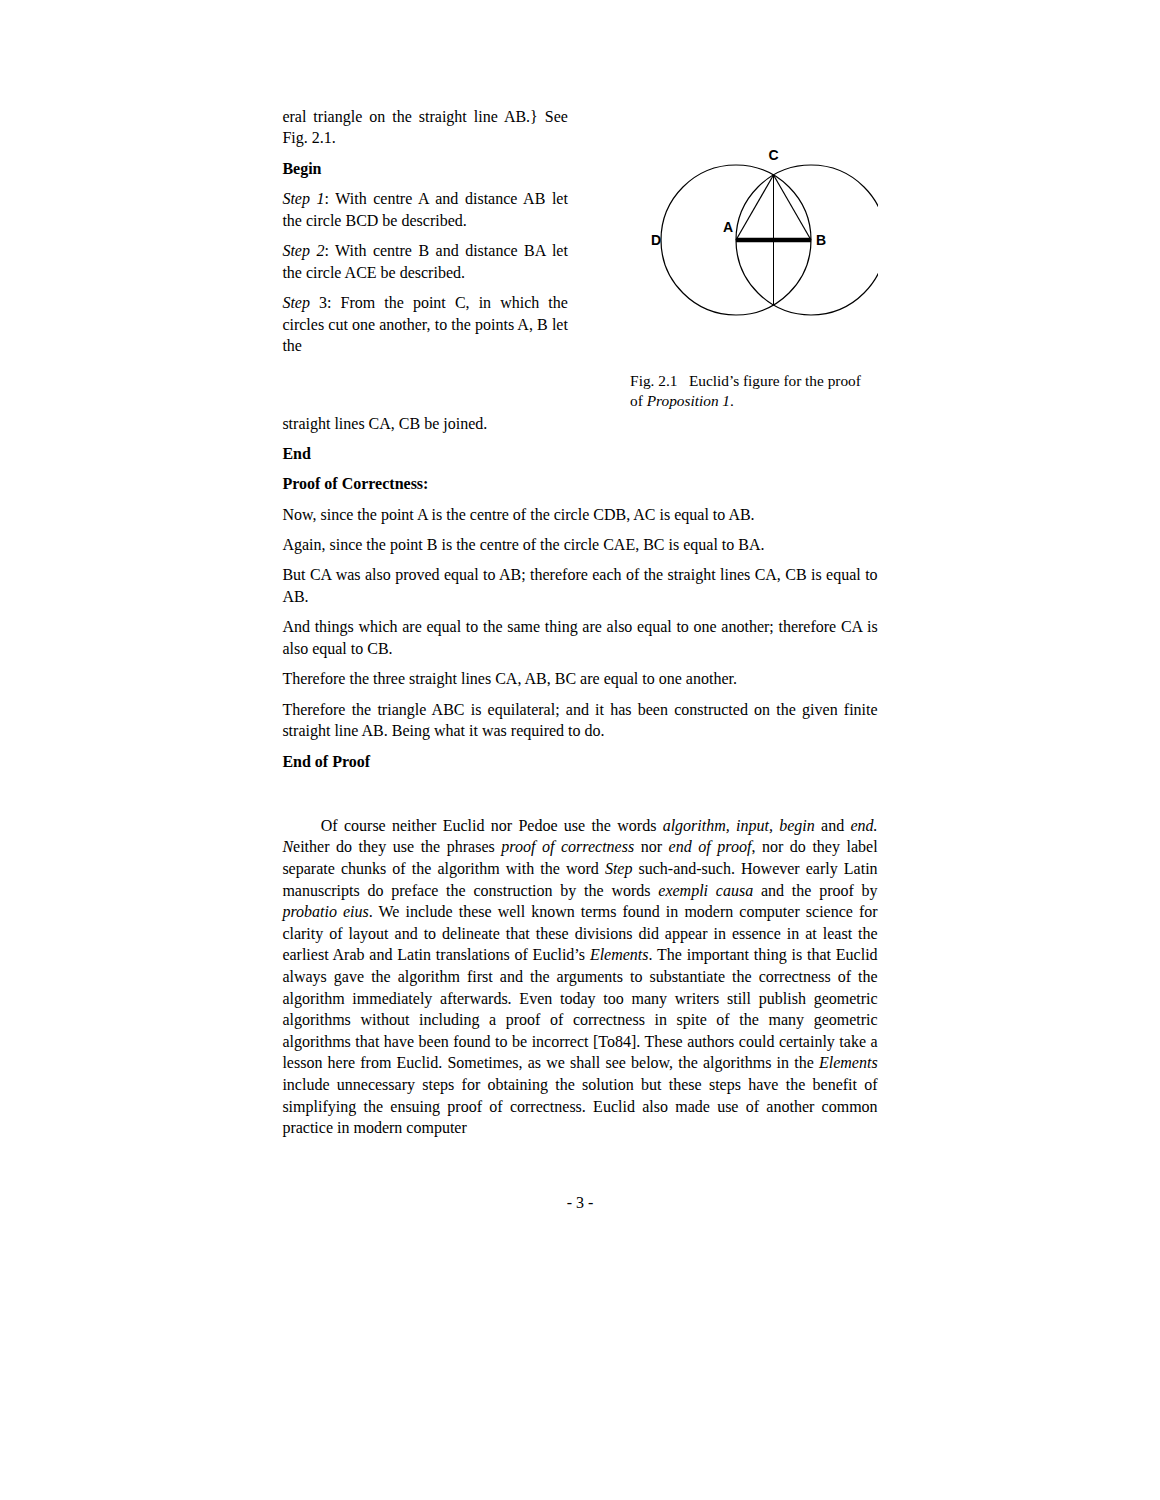C D A B E
Fig. 2.1 Euclid’s figure for the proof of Proposition 1.
eral triangle on the straight line AB.} See Fig. 2.1.
Begin
Step 1: With centre A and distance AB let the circle BCD be described.
Step 2: With centre B and distance BA let the circle ACE be described.
Step 3: From the point C, in which the circles cut one another, to the points A, B let the
straight lines CA, CB be joined.
End
Proof of Correctness:
Now, since the point A is the centre of the circle CDB, AC is equal to AB.
Again, since the point B is the centre of the circle CAE, BC is equal to BA.
But CA was also proved equal to AB; therefore each of the straight lines CA, CB is equal to AB.
And things which are equal to the same thing are also equal to one another; therefore CA is also equal to CB.
Therefore the three straight lines CA, AB, BC are equal to one another.
Therefore the triangle ABC is equilateral; and it has been constructed on the given finite straight line AB. Being what it was required to do.
End of Proof
Of course neither Euclid nor Pedoe use the words algorithm, input, begin and end. Neither do they use the phrases proof of correctness nor end of proof, nor do they label separate chunks of the algorithm with the word Step such-and-such. However early Latin manuscripts do preface the construction by the words exempli causa and the proof by probatio eius. We include these well known terms found in modern computer science for clarity of layout and to delineate that these divisions did appear in essence in at least the earliest Arab and Latin translations of Euclid’s Elements. The important thing is that Euclid always gave the algorithm first and the arguments to substantiate the correctness of the algorithm immediately afterwards. Even today too many writers still publish geometric algorithms without including a proof of correctness in spite of the many geometric algorithms that have been found to be incorrect [To84]. These authors could certainly take a lesson here from Euclid. Sometimes, as we shall see below, the algorithms in the Elements include unnecessary steps for obtaining the solution but these steps have the benefit of simplifying the ensuing proof of correctness. Euclid also made use of another common practice in modern computer
- 3 -